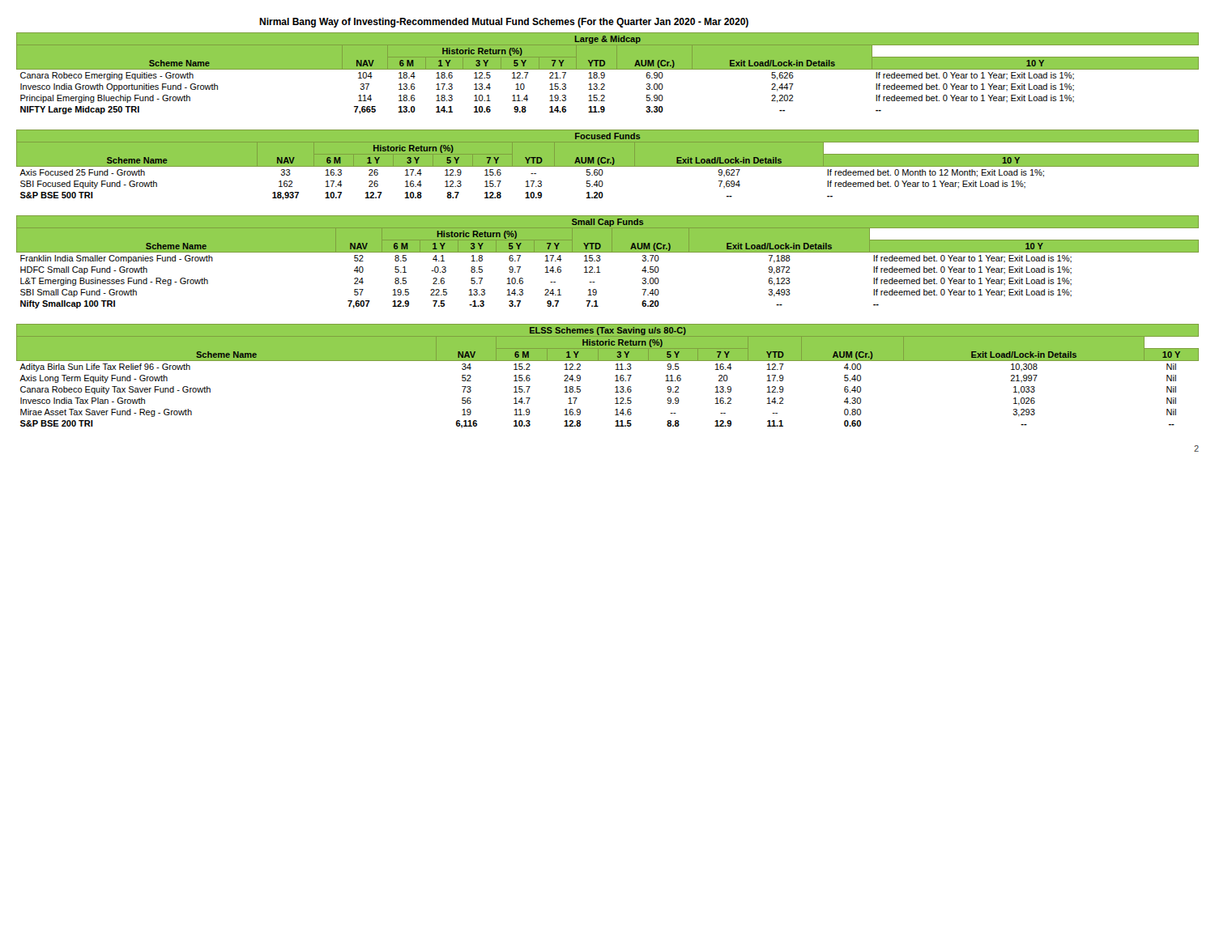Nirmal Bang Way of Investing-Recommended Mutual Fund Schemes (For the Quarter Jan 2020 - Mar 2020)
| Large & Midcap |
| Scheme Name | NAV | Historic Return (%) | YTD | AUM (Cr.) | Exit Load/Lock-in Details |
| 6 M | 1 Y | 3 Y | 5 Y | 7 Y | 10 Y |
| Canara Robeco Emerging Equities - Growth | 104 | 18.4 | 18.6 | 12.5 | 12.7 | 21.7 | 18.9 | 6.90 | 5,626 | If redeemed bet. 0 Year to 1 Year; Exit Load is 1%; |
| Invesco India Growth Opportunities Fund - Growth | 37 | 13.6 | 17.3 | 13.4 | 10 | 15.3 | 13.2 | 3.00 | 2,447 | If redeemed bet. 0 Year to 1 Year; Exit Load is 1%; |
| Principal Emerging Bluechip Fund - Growth | 114 | 18.6 | 18.3 | 10.1 | 11.4 | 19.3 | 15.2 | 5.90 | 2,202 | If redeemed bet. 0 Year to 1 Year; Exit Load is 1%; |
| NIFTY Large Midcap 250 TRI | 7,665 | 13.0 | 14.1 | 10.6 | 9.8 | 14.6 | 11.9 | 3.30 | -- | -- |
| Focused Funds |
| Scheme Name | NAV | Historic Return (%) | YTD | AUM (Cr.) | Exit Load/Lock-in Details |
| 6 M | 1 Y | 3 Y | 5 Y | 7 Y | 10 Y |
| Axis Focused 25 Fund - Growth | 33 | 16.3 | 26 | 17.4 | 12.9 | 15.6 | -- | 5.60 | 9,627 | If redeemed bet. 0 Month to 12 Month; Exit Load is 1%; |
| SBI Focused Equity Fund - Growth | 162 | 17.4 | 26 | 16.4 | 12.3 | 15.7 | 17.3 | 5.40 | 7,694 | If redeemed bet. 0 Year to 1 Year; Exit Load is 1%; |
| S&P BSE 500 TRI | 18,937 | 10.7 | 12.7 | 10.8 | 8.7 | 12.8 | 10.9 | 1.20 | -- | -- |
| Small Cap Funds |
| Scheme Name | NAV | Historic Return (%) | YTD | AUM (Cr.) | Exit Load/Lock-in Details |
| 6 M | 1 Y | 3 Y | 5 Y | 7 Y | 10 Y |
| Franklin India Smaller Companies Fund - Growth | 52 | 8.5 | 4.1 | 1.8 | 6.7 | 17.4 | 15.3 | 3.70 | 7,188 | If redeemed bet. 0 Year to 1 Year; Exit Load is 1%; |
| HDFC Small Cap Fund - Growth | 40 | 5.1 | -0.3 | 8.5 | 9.7 | 14.6 | 12.1 | 4.50 | 9,872 | If redeemed bet. 0 Year to 1 Year; Exit Load is 1%; |
| L&T Emerging Businesses Fund - Reg - Growth | 24 | 8.5 | 2.6 | 5.7 | 10.6 | -- | -- | 3.00 | 6,123 | If redeemed bet. 0 Year to 1 Year; Exit Load is 1%; |
| SBI Small Cap Fund - Growth | 57 | 19.5 | 22.5 | 13.3 | 14.3 | 24.1 | 19 | 7.40 | 3,493 | If redeemed bet. 0 Year to 1 Year; Exit Load is 1%; |
| Nifty Smallcap 100 TRI | 7,607 | 12.9 | 7.5 | -1.3 | 3.7 | 9.7 | 7.1 | 6.20 | -- | -- |
| ELSS Schemes (Tax Saving u/s 80-C) |
| Scheme Name | NAV | Historic Return (%) | YTD | AUM (Cr.) | Exit Load/Lock-in Details |
| 6 M | 1 Y | 3 Y | 5 Y | 7 Y | 10 Y |
| Aditya Birla Sun Life Tax Relief 96 - Growth | 34 | 15.2 | 12.2 | 11.3 | 9.5 | 16.4 | 12.7 | 4.00 | 10,308 | Nil |
| Axis Long Term Equity Fund - Growth | 52 | 15.6 | 24.9 | 16.7 | 11.6 | 20 | 17.9 | 5.40 | 21,997 | Nil |
| Canara Robeco Equity Tax Saver Fund - Growth | 73 | 15.7 | 18.5 | 13.6 | 9.2 | 13.9 | 12.9 | 6.40 | 1,033 | Nil |
| Invesco India Tax Plan - Growth | 56 | 14.7 | 17 | 12.5 | 9.9 | 16.2 | 14.2 | 4.30 | 1,026 | Nil |
| Mirae Asset Tax Saver Fund - Reg - Growth | 19 | 11.9 | 16.9 | 14.6 | -- | -- | -- | 0.80 | 3,293 | Nil |
| S&P BSE 200 TRI | 6,116 | 10.3 | 12.8 | 11.5 | 8.8 | 12.9 | 11.1 | 0.60 | -- | -- |
2